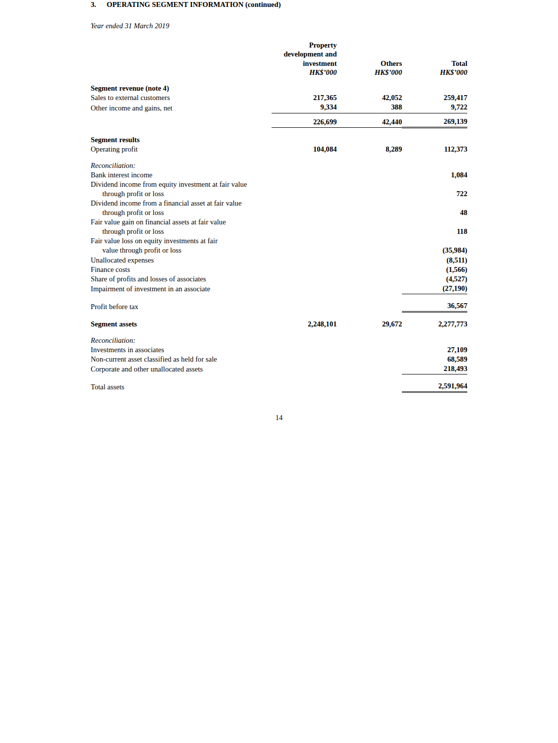3.
OPERATING SEGMENT INFORMATION (continued)
Year ended 31 March 2019
| | Property development and investment HK$’000 | Others HK$’000 | Total HK$’000 |
| --- | --- | --- | --- |
| Segment revenue (note 4) | | | |
| Sales to external customers | 217,365 | 42,052 | 259,417 |
| Other income and gains, net | 9,334 | 388 | 9,722 |
| | 226,699 | 42,440 | 269,139 |
| Segment results | | | |
| Operating profit | 104,084 | 8,289 | 112,373 |
| Reconciliation: | | | |
| Bank interest income | | | 1,084 |
| Dividend income from equity investment at fair value | | | |
| through profit or loss | | | 722 |
| Dividend income from a financial asset at fair value | | | |
| through profit or loss | | | 48 |
| Fair value gain on financial assets at fair value | | | |
| through profit or loss | | | 118 |
| Fair value loss on equity investments at fair | | | |
| value through profit or loss | | | (35,984) |
| Unallocated expenses | | | (8,511) |
| Finance costs | | | (1,566) |
| Share of profits and losses of associates | | | (4,527) |
| Impairment of investment in an associate | | | (27,190) |
| Profit before tax | | | 36,567 |
| Segment assets | 2,248,101 | 29,672 | 2,277,773 |
| Reconciliation: | | | |
| Investments in associates | | | 27,109 |
| Non-current asset classified as held for sale | | | 68,589 |
| Corporate and other unallocated assets | | | 218,493 |
| Total assets | | | 2,591,964 |
14